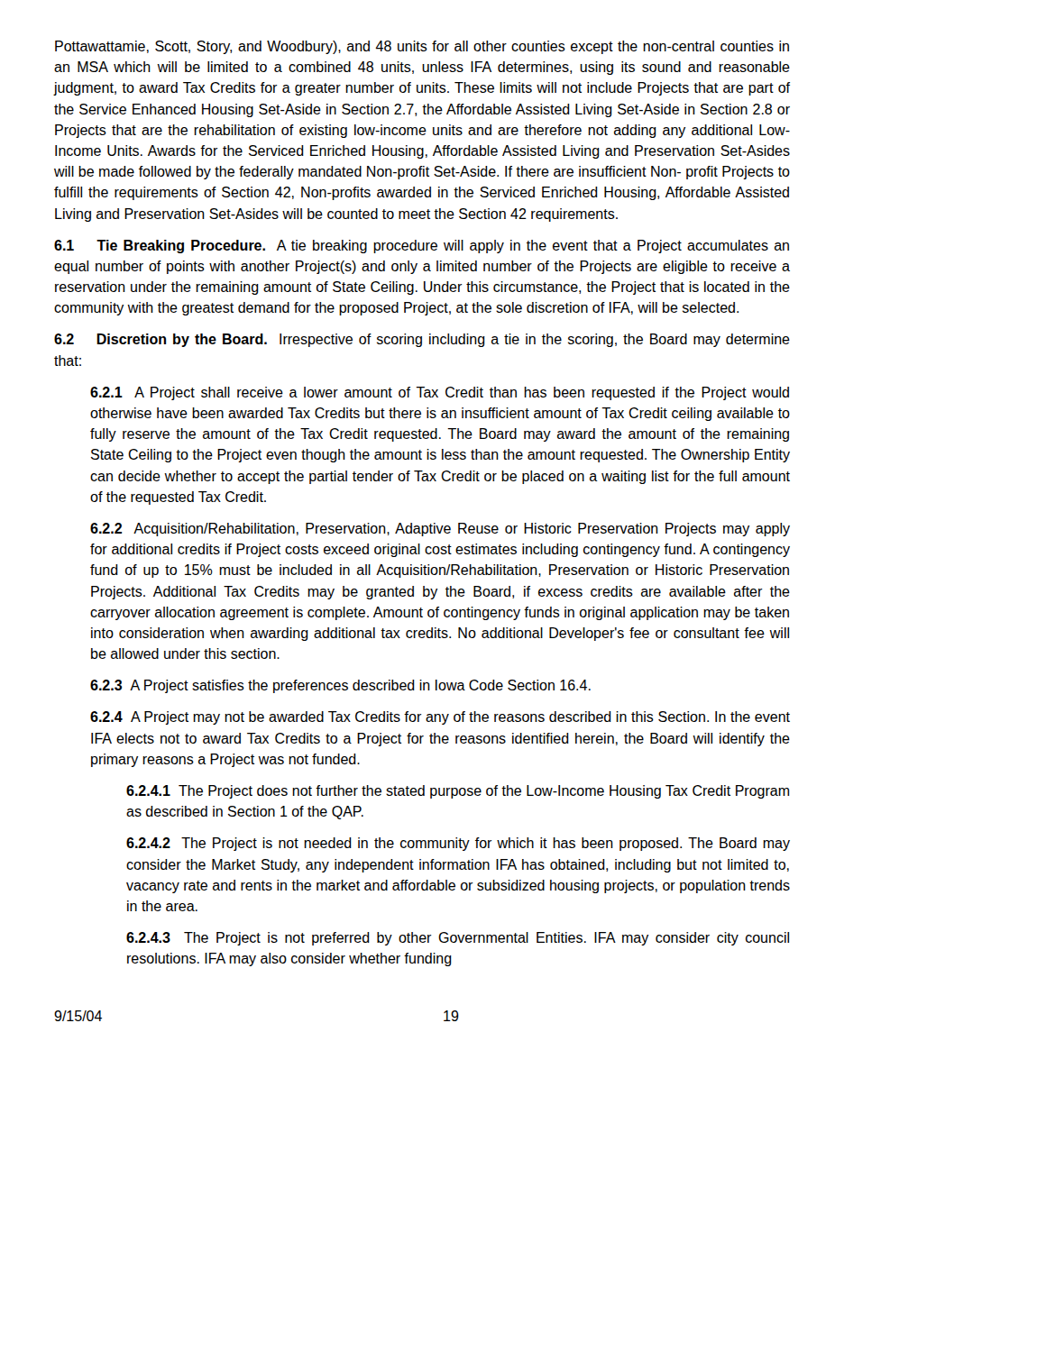Pottawattamie, Scott, Story, and Woodbury), and 48 units for all other counties except the non-central counties in an MSA which will be limited to a combined 48 units, unless IFA determines, using its sound and reasonable judgment, to award Tax Credits for a greater number of units. These limits will not include Projects that are part of the Service Enhanced Housing Set-Aside in Section 2.7, the Affordable Assisted Living Set-Aside in Section 2.8 or Projects that are the rehabilitation of existing low-income units and are therefore not adding any additional Low-Income Units. Awards for the Serviced Enriched Housing, Affordable Assisted Living and Preservation Set-Asides will be made followed by the federally mandated Non-profit Set-Aside. If there are insufficient Non- profit Projects to fulfill the requirements of Section 42, Non-profits awarded in the Serviced Enriched Housing, Affordable Assisted Living and Preservation Set-Asides will be counted to meet the Section 42 requirements.
6.1 Tie Breaking Procedure. A tie breaking procedure will apply in the event that a Project accumulates an equal number of points with another Project(s) and only a limited number of the Projects are eligible to receive a reservation under the remaining amount of State Ceiling. Under this circumstance, the Project that is located in the community with the greatest demand for the proposed Project, at the sole discretion of IFA, will be selected.
6.2 Discretion by the Board. Irrespective of scoring including a tie in the scoring, the Board may determine that:
6.2.1 A Project shall receive a lower amount of Tax Credit than has been requested if the Project would otherwise have been awarded Tax Credits but there is an insufficient amount of Tax Credit ceiling available to fully reserve the amount of the Tax Credit requested. The Board may award the amount of the remaining State Ceiling to the Project even though the amount is less than the amount requested. The Ownership Entity can decide whether to accept the partial tender of Tax Credit or be placed on a waiting list for the full amount of the requested Tax Credit.
6.2.2 Acquisition/Rehabilitation, Preservation, Adaptive Reuse or Historic Preservation Projects may apply for additional credits if Project costs exceed original cost estimates including contingency fund. A contingency fund of up to 15% must be included in all Acquisition/Rehabilitation, Preservation or Historic Preservation Projects. Additional Tax Credits may be granted by the Board, if excess credits are available after the carryover allocation agreement is complete. Amount of contingency funds in original application may be taken into consideration when awarding additional tax credits. No additional Developer's fee or consultant fee will be allowed under this section.
6.2.3 A Project satisfies the preferences described in Iowa Code Section 16.4.
6.2.4 A Project may not be awarded Tax Credits for any of the reasons described in this Section. In the event IFA elects not to award Tax Credits to a Project for the reasons identified herein, the Board will identify the primary reasons a Project was not funded.
6.2.4.1 The Project does not further the stated purpose of the Low-Income Housing Tax Credit Program as described in Section 1 of the QAP.
6.2.4.2 The Project is not needed in the community for which it has been proposed. The Board may consider the Market Study, any independent information IFA has obtained, including but not limited to, vacancy rate and rents in the market and affordable or subsidized housing projects, or population trends in the area.
6.2.4.3 The Project is not preferred by other Governmental Entities. IFA may consider city council resolutions. IFA may also consider whether funding
9/15/04 19